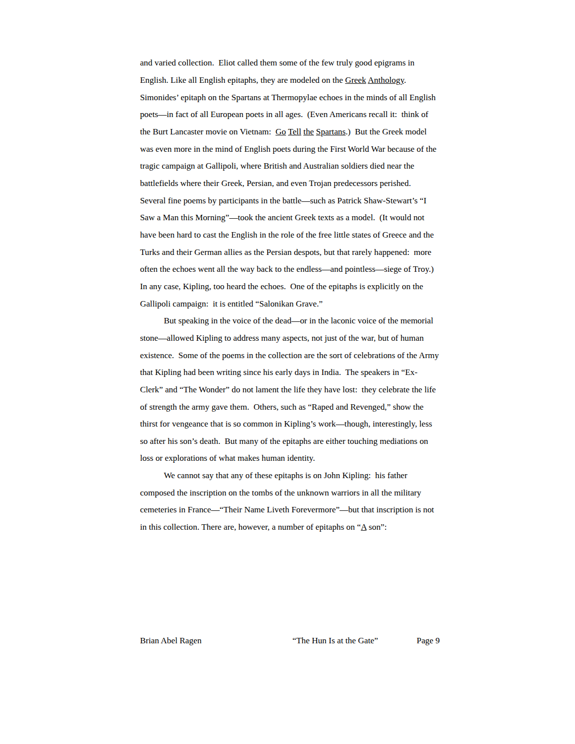and varied collection. Eliot called them some of the few truly good epigrams in English. Like all English epitaphs, they are modeled on the Greek Anthology. Simonides’ epitaph on the Spartans at Thermopylae echoes in the minds of all English poets—in fact of all European poets in all ages. (Even Americans recall it: think of the Burt Lancaster movie on Vietnam: Go Tell the Spartans.) But the Greek model was even more in the mind of English poets during the First World War because of the tragic campaign at Gallipoli, where British and Australian soldiers died near the battlefields where their Greek, Persian, and even Trojan predecessors perished. Several fine poems by participants in the battle—such as Patrick Shaw-Stewart’s “I Saw a Man this Morning”—took the ancient Greek texts as a model. (It would not have been hard to cast the English in the role of the free little states of Greece and the Turks and their German allies as the Persian despots, but that rarely happened: more often the echoes went all the way back to the endless—and pointless—siege of Troy.) In any case, Kipling, too heard the echoes. One of the epitaphs is explicitly on the Gallipoli campaign: it is entitled “Salonikan Grave.”
But speaking in the voice of the dead—or in the laconic voice of the memorial stone—allowed Kipling to address many aspects, not just of the war, but of human existence. Some of the poems in the collection are the sort of celebrations of the Army that Kipling had been writing since his early days in India. The speakers in “Ex-Clerk” and “The Wonder” do not lament the life they have lost: they celebrate the life of strength the army gave them. Others, such as “Raped and Revenged,” show the thirst for vengeance that is so common in Kipling’s work—though, interestingly, less so after his son’s death. But many of the epitaphs are either touching mediations on loss or explorations of what makes human identity.
We cannot say that any of these epitaphs is on John Kipling: his father composed the inscription on the tombs of the unknown warriors in all the military cemeteries in France—“Their Name Liveth Forevermore”—but that inscription is not in this collection. There are, however, a number of epitaphs on “A son”:
Brian Abel Ragen
“The Hun Is at the Gate”
Page 9